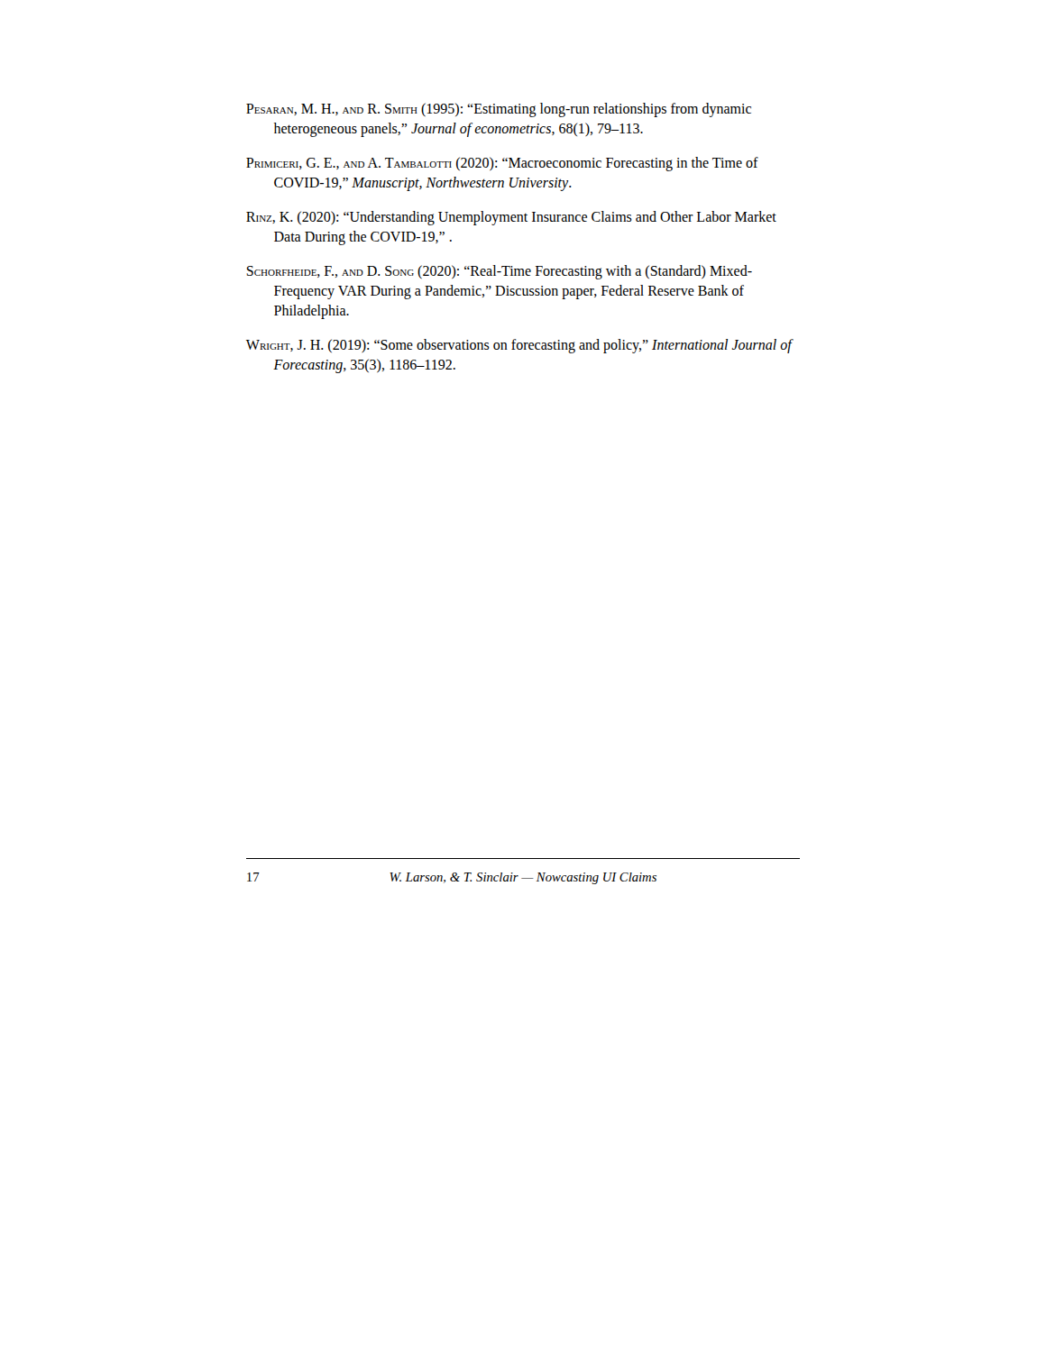Pesaran, M. H., and R. Smith (1995): “Estimating long-run relationships from dynamic heterogeneous panels,” Journal of econometrics, 68(1), 79–113.
Primiceri, G. E., and A. Tambalotti (2020): “Macroeconomic Forecasting in the Time of COVID-19,” Manuscript, Northwestern University.
Rinz, K. (2020): “Understanding Unemployment Insurance Claims and Other Labor Market Data During the COVID-19,” .
Schorfheide, F., and D. Song (2020): “Real-Time Forecasting with a (Standard) Mixed-Frequency VAR During a Pandemic,” Discussion paper, Federal Reserve Bank of Philadelphia.
Wright, J. H. (2019): “Some observations on forecasting and policy,” International Journal of Forecasting, 35(3), 1186–1192.
17 W. Larson, & T. Sinclair — Nowcasting UI Claims